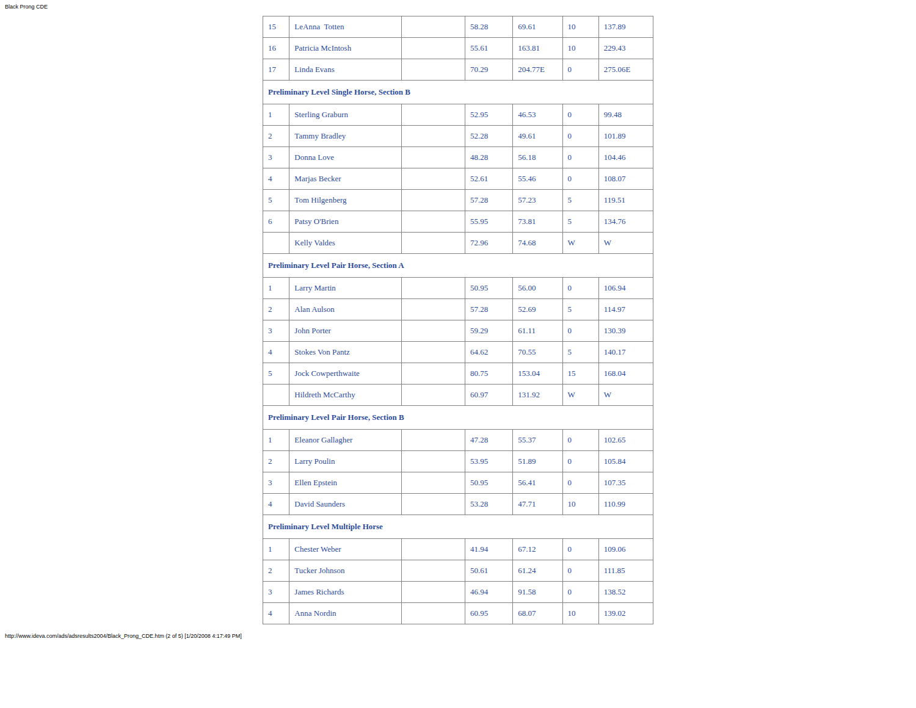Black Prong CDE
| 15 | LeAnna Totten | | 58.28 | 69.61 | 10 | 137.89 |
| 16 | Patricia McIntosh | | 55.61 | 163.81 | 10 | 229.43 |
| 17 | Linda Evans | | 70.29 | 204.77E | 0 | 275.06E |
| Preliminary Level Single Horse, Section B |
| 1 | Sterling Graburn | | 52.95 | 46.53 | 0 | 99.48 |
| 2 | Tammy Bradley | | 52.28 | 49.61 | 0 | 101.89 |
| 3 | Donna Love | | 48.28 | 56.18 | 0 | 104.46 |
| 4 | Marjas Becker | | 52.61 | 55.46 | 0 | 108.07 |
| 5 | Tom Hilgenberg | | 57.28 | 57.23 | 5 | 119.51 |
| 6 | Patsy O'Brien | | 55.95 | 73.81 | 5 | 134.76 |
| | Kelly Valdes | | 72.96 | 74.68 | W | W |
| Preliminary Level Pair Horse, Section A |
| 1 | Larry Martin | | 50.95 | 56.00 | 0 | 106.94 |
| 2 | Alan Aulson | | 57.28 | 52.69 | 5 | 114.97 |
| 3 | John Porter | | 59.29 | 61.11 | 0 | 130.39 |
| 4 | Stokes Von Pantz | | 64.62 | 70.55 | 5 | 140.17 |
| 5 | Jock Cowperthwaite | | 80.75 | 153.04 | 15 | 168.04 |
| | Hildreth McCarthy | | 60.97 | 131.92 | W | W |
| Preliminary Level Pair Horse, Section B |
| 1 | Eleanor Gallagher | | 47.28 | 55.37 | 0 | 102.65 |
| 2 | Larry Poulin | | 53.95 | 51.89 | 0 | 105.84 |
| 3 | Ellen Epstein | | 50.95 | 56.41 | 0 | 107.35 |
| 4 | David Saunders | | 53.28 | 47.71 | 10 | 110.99 |
| Preliminary Level Multiple Horse |
| 1 | Chester Weber | | 41.94 | 67.12 | 0 | 109.06 |
| 2 | Tucker Johnson | | 50.61 | 61.24 | 0 | 111.85 |
| 3 | James Richards | | 46.94 | 91.58 | 0 | 138.52 |
| 4 | Anna Nordin | | 60.95 | 68.07 | 10 | 139.02 |
http://www.ideva.com/ads/adsresults2004/Black_Prong_CDE.htm (2 of 5) [1/20/2008 4:17:49 PM]